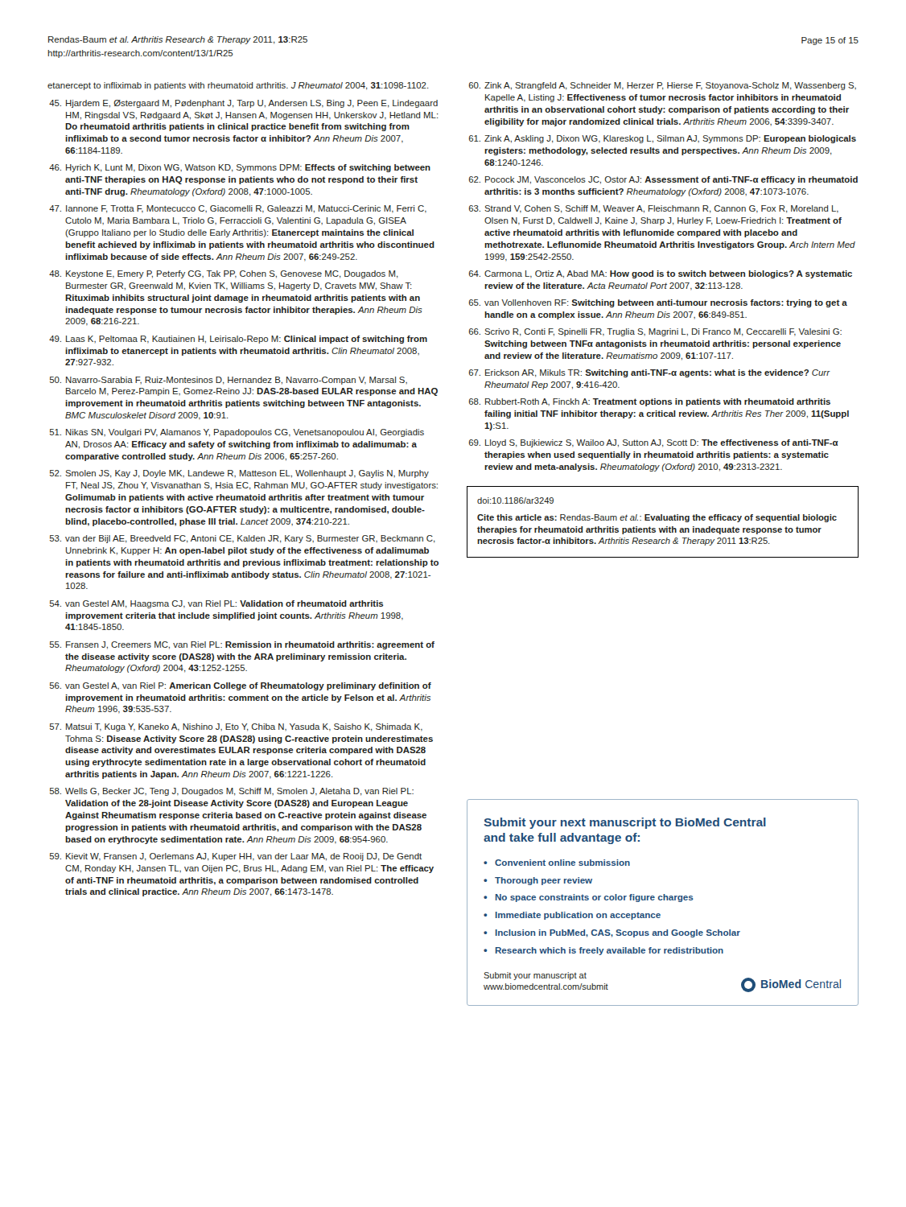Rendas-Baum et al. Arthritis Research & Therapy 2011, 13:R25
http://arthritis-research.com/content/13/1/R25
Page 15 of 15
etanercept to infliximab in patients with rheumatoid arthritis. J Rheumatol 2004, 31:1098-1102.
45 Hjardem E, Østergaard M, Pødenphant J, Tarp U, Andersen LS, Bing J, Peen E, Lindegaard HM, Ringsdal VS, Rødgaard A, Skøt J, Hansen A, Mogensen HH, Unkerskov J, Hetland ML: Do rheumatoid arthritis patients in clinical practice benefit from switching from infliximab to a second tumor necrosis factor α inhibitor? Ann Rheum Dis 2007, 66:1184-1189.
46 Hyrich K, Lunt M, Dixon WG, Watson KD, Symmons DPM: Effects of switching between anti-TNF therapies on HAQ response in patients who do not respond to their first anti-TNF drug. Rheumatology (Oxford) 2008, 47:1000-1005.
47 Iannone F, Trotta F, Montecucco C, Giacomelli R, Galeazzi M, Matucci-Cerinic M, Ferri C, Cutolo M, Maria Bambara L, Triolo G, Ferraccioli G, Valentini G, Lapadula G, GISEA (Gruppo Italiano per lo Studio delle Early Arthritis): Etanercept maintains the clinical benefit achieved by infliximab in patients with rheumatoid arthritis who discontinued infliximab because of side effects. Ann Rheum Dis 2007, 66:249-252.
48 Keystone E, Emery P, Peterfy CG, Tak PP, Cohen S, Genovese MC, Dougados M, Burmester GR, Greenwald M, Kvien TK, Williams S, Hagerty D, Cravets MW, Shaw T: Rituximab inhibits structural joint damage in rheumatoid arthritis patients with an inadequate response to tumour necrosis factor inhibitor therapies. Ann Rheum Dis 2009, 68:216-221.
49 Laas K, Peltomaa R, Kautiainen H, Leirisalo-Repo M: Clinical impact of switching from infliximab to etanercept in patients with rheumatoid arthritis. Clin Rheumatol 2008, 27:927-932.
50 Navarro-Sarabia F, Ruiz-Montesinos D, Hernandez B, Navarro-Compan V, Marsal S, Barcelo M, Perez-Pampin E, Gomez-Reino JJ: DAS-28-based EULAR response and HAQ improvement in rheumatoid arthritis patients switching between TNF antagonists. BMC Musculoskelet Disord 2009, 10:91.
51 Nikas SN, Voulgari PV, Alamanos Y, Papadopoulos CG, Venetsanopoulou AI, Georgiadis AN, Drosos AA: Efficacy and safety of switching from infliximab to adalimumab: a comparative controlled study. Ann Rheum Dis 2006, 65:257-260.
52 Smolen JS, Kay J, Doyle MK, Landewe R, Matteson EL, Wollenhaupt J, Gaylis N, Murphy FT, Neal JS, Zhou Y, Visvanathan S, Hsia EC, Rahman MU, GO-AFTER study investigators: Golimumab in patients with active rheumatoid arthritis after treatment with tumour necrosis factor α inhibitors (GO-AFTER study): a multicentre, randomised, double-blind, placebo-controlled, phase III trial. Lancet 2009, 374:210-221.
53van der Bijl AE, Breedveld FC, Antoni CE, Kalden JR, Kary S, Burmester GR, Beckmann C, Unnebrink K, Kupper H: An open-label pilot study of the effectiveness of adalimumab in patients with rheumatoid arthritis and previous infliximab treatment: relationship to reasons for failure and anti-infliximab antibody status. Clin Rheumatol 2008, 27:1021-1028.
54van Gestel AM, Haagsma CJ, van Riel PL: Validation of rheumatoid arthritis improvement criteria that include simplified joint counts. Arthritis Rheum 1998, 41:1845-1850.
55 Fransen J, Creemers MC, van Riel PL: Remission in rheumatoid arthritis: agreement of the disease activity score (DAS28) with the ARA preliminary remission criteria. Rheumatology (Oxford) 2004, 43:1252-1255.
56van Gestel A, van Riel P: American College of Rheumatology preliminary definition of improvement in rheumatoid arthritis: comment on the article by Felson et al. Arthritis Rheum 1996, 39:535-537.
57 Matsui T, Kuga Y, Kaneko A, Nishino J, Eto Y, Chiba N, Yasuda K, Saisho K, Shimada K, Tohma S: Disease Activity Score 28 (DAS28) using C-reactive protein underestimates disease activity and overestimates EULAR response criteria compared with DAS28 using erythrocyte sedimentation rate in a large observational cohort of rheumatoid arthritis patients in Japan. Ann Rheum Dis 2007, 66:1221-1226.
58 Wells G, Becker JC, Teng J, Dougados M, Schiff M, Smolen J, Aletaha D, van Riel PL: Validation of the 28-joint Disease Activity Score (DAS28) and European League Against Rheumatism response criteria based on C-reactive protein against disease progression in patients with rheumatoid arthritis, and comparison with the DAS28 based on erythrocyte sedimentation rate. Ann Rheum Dis 2009, 68:954-960.
59 Kievit W, Fransen J, Oerlemans AJ, Kuper HH, van der Laar MA, de Rooij DJ, De Gendt CM, Ronday KH, Jansen TL, van Oijen PC, Brus HL, Adang EM, van Riel PL: The efficacy of anti-TNF in rheumatoid arthritis, a comparison between randomised controlled trials and clinical practice. Ann Rheum Dis 2007, 66:1473-1478.
60 Zink A, Strangfeld A, Schneider M, Herzer P, Hierse F, Stoyanova-Scholz M, Wassenberg S, Kapelle A, Listing J: Effectiveness of tumor necrosis factor inhibitors in rheumatoid arthritis in an observational cohort study: comparison of patients according to their eligibility for major randomized clinical trials. Arthritis Rheum 2006, 54:3399-3407.
61 Zink A, Askling J, Dixon WG, Klareskog L, Silman AJ, Symmons DP: European biologicals registers: methodology, selected results and perspectives. Ann Rheum Dis 2009, 68:1240-1246.
62 Pocock JM, Vasconcelos JC, Ostor AJ: Assessment of anti-TNF-α efficacy in rheumatoid arthritis: is 3 months sufficient? Rheumatology (Oxford) 2008, 47:1073-1076.
63 Strand V, Cohen S, Schiff M, Weaver A, Fleischmann R, Cannon G, Fox R, Moreland L, Olsen N, Furst D, Caldwell J, Kaine J, Sharp J, Hurley F, Loew-Friedrich I: Treatment of active rheumatoid arthritis with leflunomide compared with placebo and methotrexate. Leflunomide Rheumatoid Arthritis Investigators Group. Arch Intern Med 1999, 159:2542-2550.
64 Carmona L, Ortiz A, Abad MA: How good is to switch between biologics? A systematic review of the literature. Acta Reumatol Port 2007, 32:113-128.
65van Vollenhoven RF: Switching between anti-tumour necrosis factors: trying to get a handle on a complex issue. Ann Rheum Dis 2007, 66:849-851.
66 Scrivo R, Conti F, Spinelli FR, Truglia S, Magrini L, Di Franco M, Ceccarelli F, Valesini G: Switching between TNFα antagonists in rheumatoid arthritis: personal experience and review of the literature. Reumatismo 2009, 61:107-117.
67 Erickson AR, Mikuls TR: Switching anti-TNF-α agents: what is the evidence? Curr Rheumatol Rep 2007, 9:416-420.
68 Rubbert-Roth A, Finckh A: Treatment options in patients with rheumatoid arthritis failing initial TNF inhibitor therapy: a critical review. Arthritis Res Ther 2009, 11(Suppl 1):S1.
69 Lloyd S, Bujkiewicz S, Wailoo AJ, Sutton AJ, Scott D: The effectiveness of anti-TNF-α therapies when used sequentially in rheumatoid arthritis patients: a systematic review and meta-analysis. Rheumatology (Oxford) 2010, 49:2313-2321.
doi:10.1186/ar3249
Cite this article as: Rendas-Baum et al.: Evaluating the efficacy of sequential biologic therapies for rheumatoid arthritis patients with an inadequate response to tumor necrosis factor-α inhibitors. Arthritis Research & Therapy 2011 13:R25.
Submit your next manuscript to BioMed Central
and take full advantage of:
Convenient online submission
Thorough peer review
No space constraints or color figure charges
Immediate publication on acceptance
Inclusion in PubMed, CAS, Scopus and Google Scholar
Research which is freely available for redistribution
Submit your manuscript at
www.biomedcentral.com/submit
BioMed Central